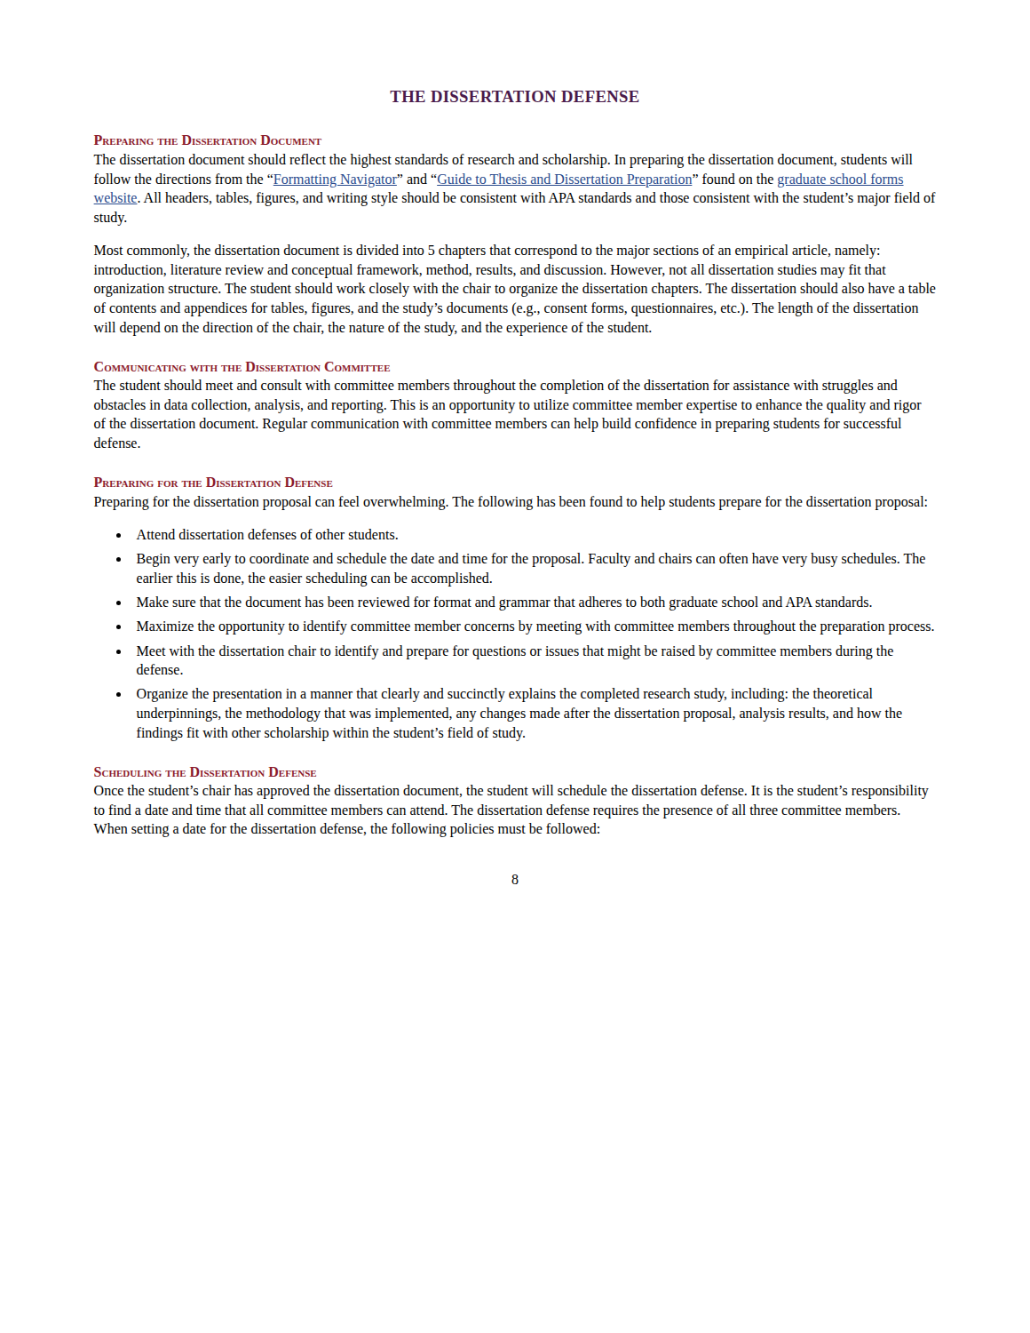THE DISSERTATION DEFENSE
Preparing the Dissertation Document
The dissertation document should reflect the highest standards of research and scholarship. In preparing the dissertation document, students will follow the directions from the “Formatting Navigator” and “Guide to Thesis and Dissertation Preparation” found on the graduate school forms website. All headers, tables, figures, and writing style should be consistent with APA standards and those consistent with the student’s major field of study.
Most commonly, the dissertation document is divided into 5 chapters that correspond to the major sections of an empirical article, namely: introduction, literature review and conceptual framework, method, results, and discussion. However, not all dissertation studies may fit that organization structure. The student should work closely with the chair to organize the dissertation chapters. The dissertation should also have a table of contents and appendices for tables, figures, and the study’s documents (e.g., consent forms, questionnaires, etc.). The length of the dissertation will depend on the direction of the chair, the nature of the study, and the experience of the student.
Communicating with the Dissertation Committee
The student should meet and consult with committee members throughout the completion of the dissertation for assistance with struggles and obstacles in data collection, analysis, and reporting. This is an opportunity to utilize committee member expertise to enhance the quality and rigor of the dissertation document. Regular communication with committee members can help build confidence in preparing students for successful defense.
Preparing for the Dissertation Defense
Preparing for the dissertation proposal can feel overwhelming. The following has been found to help students prepare for the dissertation proposal:
Attend dissertation defenses of other students.
Begin very early to coordinate and schedule the date and time for the proposal. Faculty and chairs can often have very busy schedules. The earlier this is done, the easier scheduling can be accomplished.
Make sure that the document has been reviewed for format and grammar that adheres to both graduate school and APA standards.
Maximize the opportunity to identify committee member concerns by meeting with committee members throughout the preparation process.
Meet with the dissertation chair to identify and prepare for questions or issues that might be raised by committee members during the defense.
Organize the presentation in a manner that clearly and succinctly explains the completed research study, including: the theoretical underpinnings, the methodology that was implemented, any changes made after the dissertation proposal, analysis results, and how the findings fit with other scholarship within the student’s field of study.
Scheduling the Dissertation Defense
Once the student’s chair has approved the dissertation document, the student will schedule the dissertation defense. It is the student’s responsibility to find a date and time that all committee members can attend. The dissertation defense requires the presence of all three committee members. When setting a date for the dissertation defense, the following policies must be followed:
8